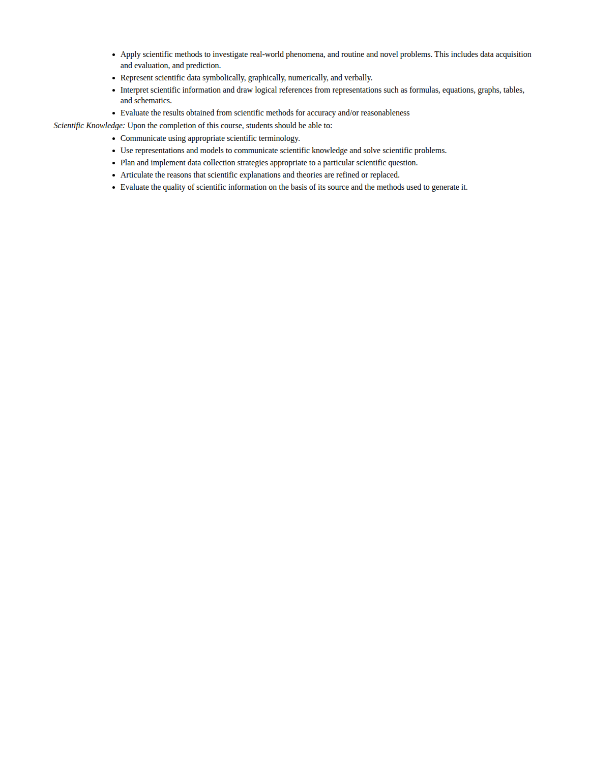Apply scientific methods to investigate real-world phenomena, and routine and novel problems. This includes data acquisition and evaluation, and prediction.
Represent scientific data symbolically, graphically, numerically, and verbally.
Interpret scientific information and draw logical references from representations such as formulas, equations, graphs, tables, and schematics.
Evaluate the results obtained from scientific methods for accuracy and/or reasonableness
Scientific Knowledge: Upon the completion of this course, students should be able to:
Communicate using appropriate scientific terminology.
Use representations and models to communicate scientific knowledge and solve scientific problems.
Plan and implement data collection strategies appropriate to a particular scientific question.
Articulate the reasons that scientific explanations and theories are refined or replaced.
Evaluate the quality of scientific information on the basis of its source and the methods used to generate it.